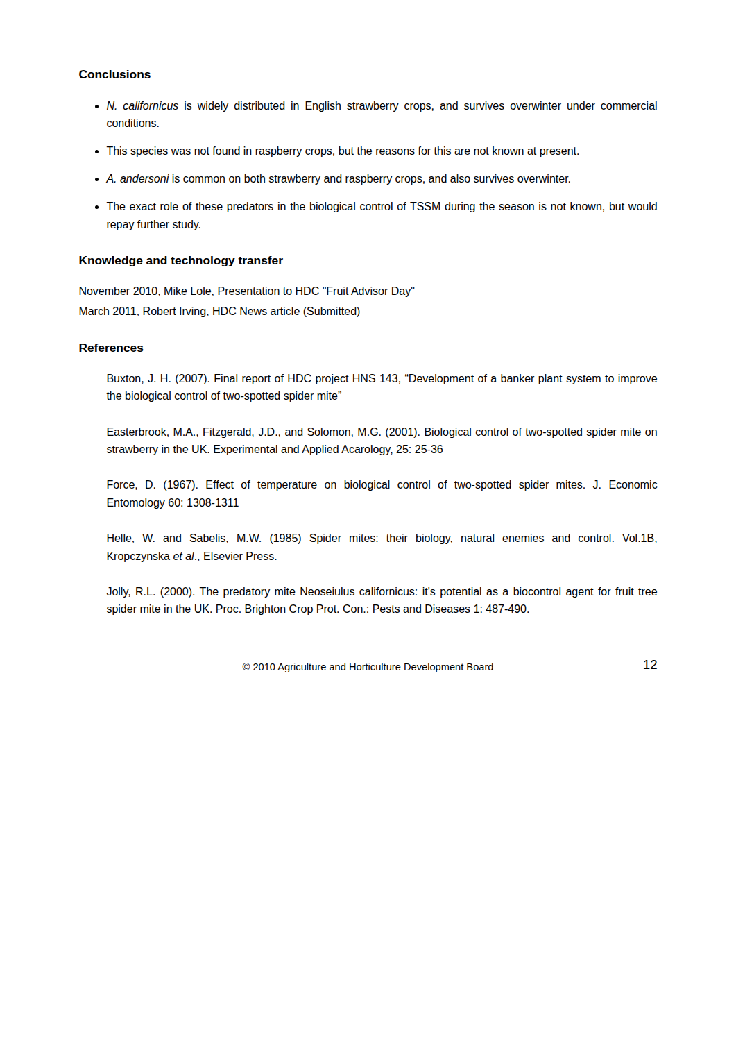Conclusions
N. californicus is widely distributed in English strawberry crops, and survives overwinter under commercial conditions.
This species was not found in raspberry crops, but the reasons for this are not known at present.
A. andersoni is common on both strawberry and raspberry crops, and also survives overwinter.
The exact role of these predators in the biological control of TSSM during the season is not known, but would repay further study.
Knowledge and technology transfer
November 2010, Mike Lole, Presentation to HDC "Fruit Advisor Day"
March 2011, Robert Irving, HDC News article (Submitted)
References
Buxton, J. H. (2007). Final report of HDC project HNS 143, “Development of a banker plant system to improve the biological control of two-spotted spider mite”
Easterbrook, M.A., Fitzgerald, J.D., and Solomon, M.G. (2001). Biological control of two-spotted spider mite on strawberry in the UK. Experimental and Applied Acarology, 25: 25-36
Force, D. (1967). Effect of temperature on biological control of two-spotted spider mites. J. Economic Entomology 60: 1308-1311
Helle, W. and Sabelis, M.W. (1985) Spider mites: their biology, natural enemies and control. Vol.1B, Kropczynska et al., Elsevier Press.
Jolly, R.L. (2000). The predatory mite Neoseiulus californicus: it's potential as a biocontrol agent for fruit tree spider mite in the UK. Proc. Brighton Crop Prot. Con.: Pests and Diseases 1: 487-490.
© 2010 Agriculture and Horticulture Development Board 12